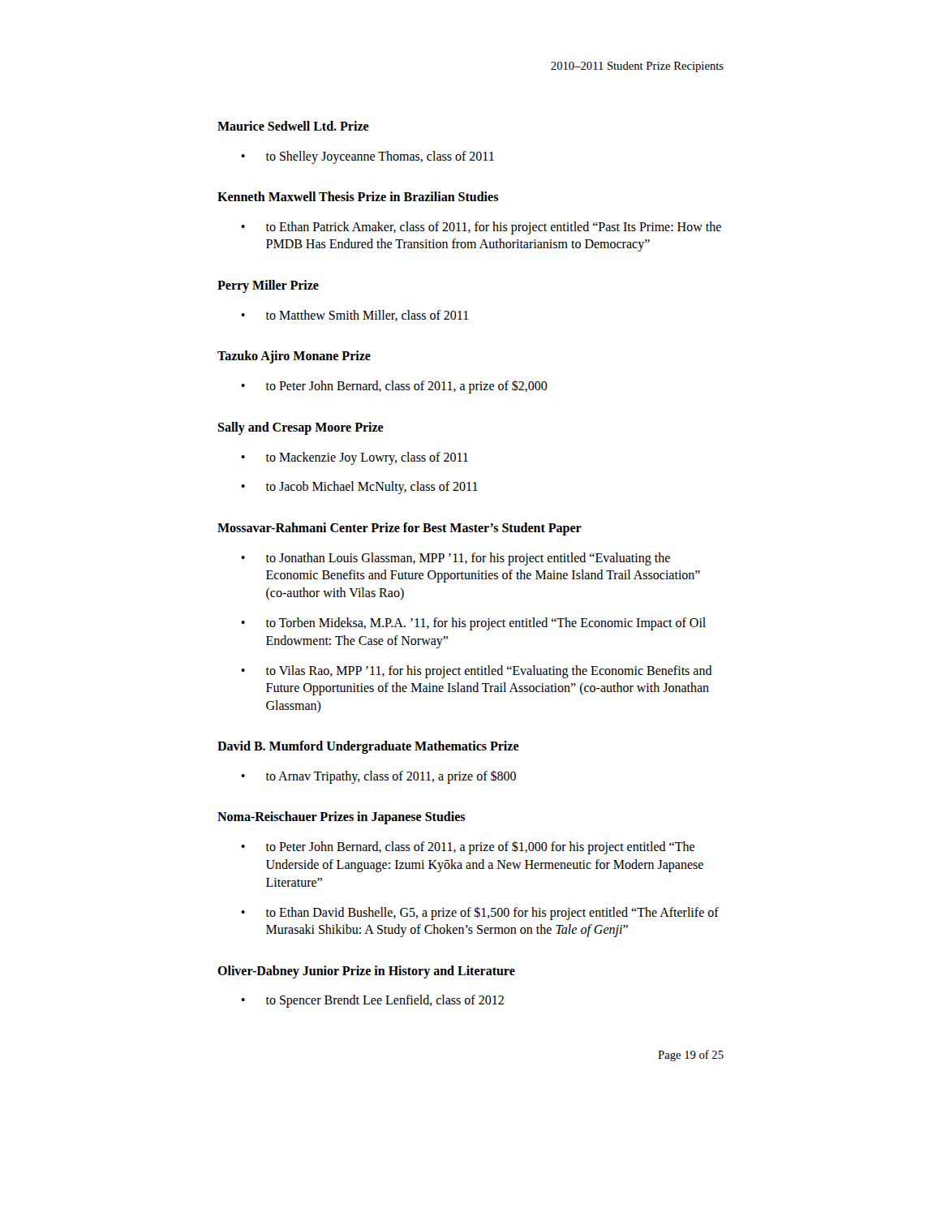2010–2011 Student Prize Recipients
Maurice Sedwell Ltd. Prize
to Shelley Joyceanne Thomas, class of 2011
Kenneth Maxwell Thesis Prize in Brazilian Studies
to Ethan Patrick Amaker, class of 2011, for his project entitled “Past Its Prime: How the PMDB Has Endured the Transition from Authoritarianism to Democracy”
Perry Miller Prize
to Matthew Smith Miller, class of 2011
Tazuko Ajiro Monane Prize
to Peter John Bernard, class of 2011, a prize of $2,000
Sally and Cresap Moore Prize
to Mackenzie Joy Lowry, class of 2011
to Jacob Michael McNulty, class of 2011
Mossavar-Rahmani Center Prize for Best Master’s Student Paper
to Jonathan Louis Glassman, MPP ’11, for his project entitled “Evaluating the Economic Benefits and Future Opportunities of the Maine Island Trail Association” (co-author with Vilas Rao)
to Torben Mideksa, M.P.A. ’11, for his project entitled “The Economic Impact of Oil Endowment: The Case of Norway”
to Vilas Rao, MPP ’11, for his project entitled “Evaluating the Economic Benefits and Future Opportunities of the Maine Island Trail Association” (co-author with Jonathan Glassman)
David B. Mumford Undergraduate Mathematics Prize
to Arnav Tripathy, class of 2011, a prize of $800
Noma-Reischauer Prizes in Japanese Studies
to Peter John Bernard, class of 2011, a prize of $1,000 for his project entitled “The Underside of Language: Izumi Kyōka and a New Hermeneutic for Modern Japanese Literature”
to Ethan David Bushelle, G5, a prize of $1,500 for his project entitled “The Afterlife of Murasaki Shikibu: A Study of Choken’s Sermon on the Tale of Genji”
Oliver-Dabney Junior Prize in History and Literature
to Spencer Brendt Lee Lenfield, class of 2012
Page 19 of 25